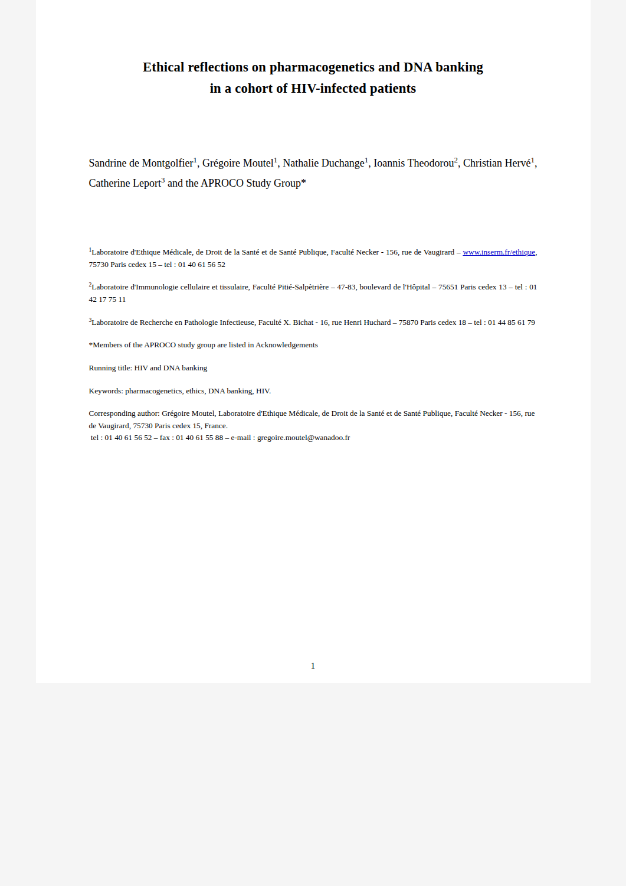Ethical reflections on pharmacogenetics and DNA banking
in a cohort of HIV-infected patients
Sandrine de Montgolfier1, Grégoire Moutel1, Nathalie Duchange1, Ioannis Theodorou2, Christian Hervé1, Catherine Leport3 and the APROCO Study Group*
1Laboratoire d'Ethique Médicale, de Droit de la Santé et de Santé Publique, Faculté Necker - 156, rue de Vaugirard – www.inserm.fr/ethique, 75730 Paris cedex 15 – tel : 01 40 61 56 52
2Laboratoire d'Immunologie cellulaire et tissulaire, Faculté Pitié-Salpètrière – 47-83, boulevard de l'Hôpital – 75651 Paris cedex 13 – tel : 01 42 17 75 11
3Laboratoire de Recherche en Pathologie Infectieuse, Faculté X. Bichat - 16, rue Henri Huchard – 75870 Paris cedex 18 – tel : 01 44 85 61 79
*Members of the APROCO study group are listed in Acknowledgements
Running title: HIV and DNA banking
Keywords: pharmacogenetics, ethics, DNA banking, HIV.
Corresponding author: Grégoire Moutel, Laboratoire d'Ethique Médicale, de Droit de la Santé et de Santé Publique, Faculté Necker - 156, rue de Vaugirard, 75730 Paris cedex 15, France.
tel : 01 40 61 56 52 – fax : 01 40 61 55 88 – e-mail : gregoire.moutel@wanadoo.fr
1